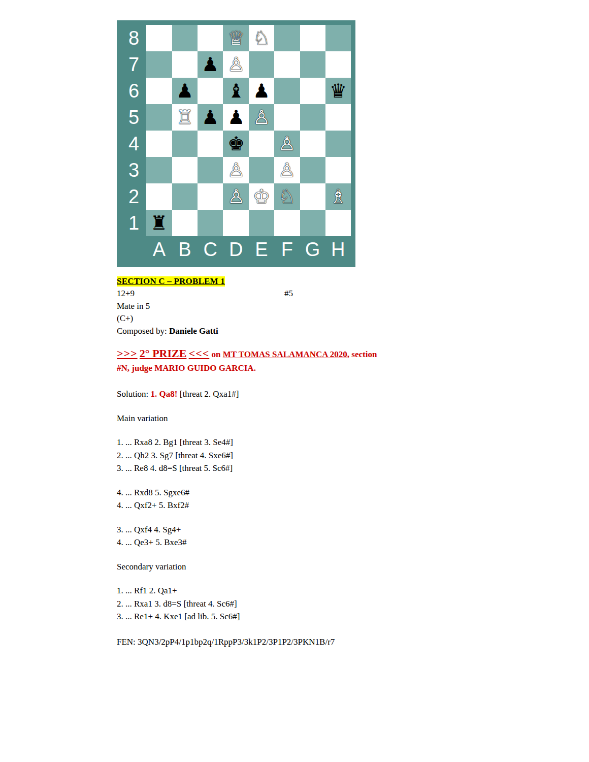| 8 | | | | ♕ | ♘ | | | |
| 7 | | | ♟ | ♙ | | | | |
| 6 | | ♟ | | ♝ | ♟ | | | ♛ |
| 5 | | ♖ | ♟ | ♟ | ♙ | | | |
| 4 | | | | ♚ | | ♙ | | |
| 3 | | | | ♙ | | ♙ | | |
| 2 | | | | ♙ | ♔ | ♘ | | ♗ |
| 1 | ♜ | | | | | | | |
| | A | B | C | D | E | F | G | H |
SECTION C – PROBLEM 1
12+9 #5
Mate in 5
(C+)
Composed by: Daniele Gatti
>>> 2° PRIZE <<< on MT TOMAS SALAMANCA 2020, section
#N, judge MARIO GUIDO GARCIA.
Solution: 1. Qa8! [threat 2. Qxa1#]
Main variation
1. ... Rxa8 2. Bg1 [threat 3. Se4#]
2. ... Qh2 3. Sg7 [threat 4. Sxe6#]
3. ... Re8 4. d8=S [threat 5. Sc6#]
4. ... Rxd8 5. Sgxe6#
4. ... Qxf2+ 5. Bxf2#
3. ... Qxf4 4. Sg4+
4. ... Qe3+ 5. Bxe3#
Secondary variation
1. ... Rf1 2. Qa1+
2. ... Rxa1 3. d8=S [threat 4. Sc6#]
3. ... Re1+ 4. Kxe1 [ad lib. 5. Sc6#]
FEN: 3QN3/2pP4/1p1bp2q/1RppP3/3k1P2/3P1P2/3PKN1B/r7